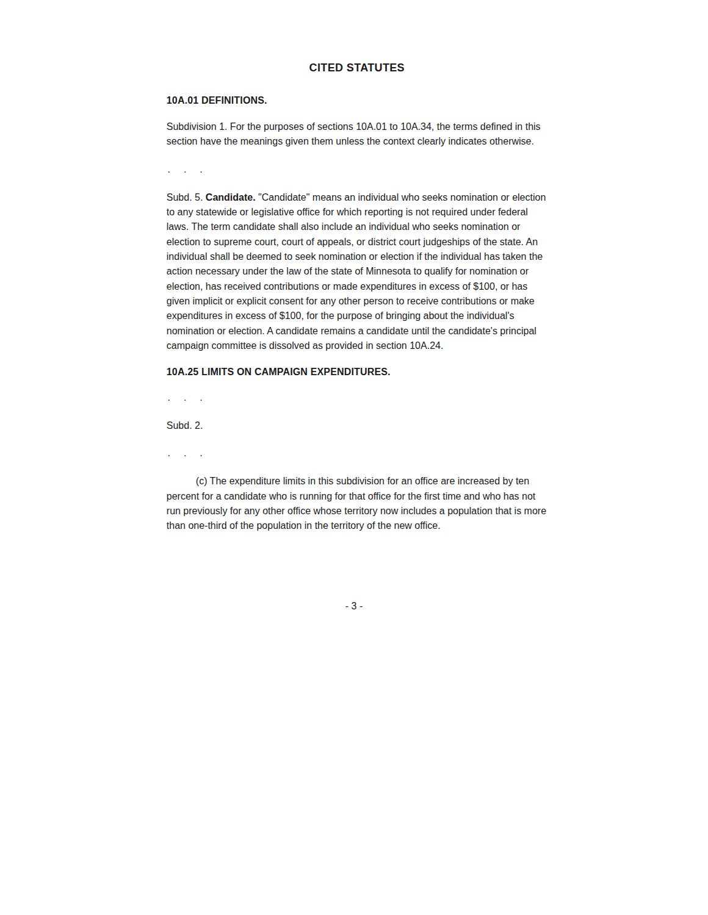CITED STATUTES
10A.01 DEFINITIONS.
Subdivision 1. For the purposes of sections 10A.01 to 10A.34, the terms defined in this section have the meanings given them unless the context clearly indicates otherwise.
. . .
Subd. 5. Candidate. "Candidate" means an individual who seeks nomination or election to any statewide or legislative office for which reporting is not required under federal laws. The term candidate shall also include an individual who seeks nomination or election to supreme court, court of appeals, or district court judgeships of the state. An individual shall be deemed to seek nomination or election if the individual has taken the action necessary under the law of the state of Minnesota to qualify for nomination or election, has received contributions or made expenditures in excess of $100, or has given implicit or explicit consent for any other person to receive contributions or make expenditures in excess of $100, for the purpose of bringing about the individual's nomination or election. A candidate remains a candidate until the candidate's principal campaign committee is dissolved as provided in section 10A.24.
10A.25 LIMITS ON CAMPAIGN EXPENDITURES.
. . .
Subd. 2.
. . .
(c) The expenditure limits in this subdivision for an office are increased by ten percent for a candidate who is running for that office for the first time and who has not run previously for any other office whose territory now includes a population that is more than one-third of the population in the territory of the new office.
- 3 -